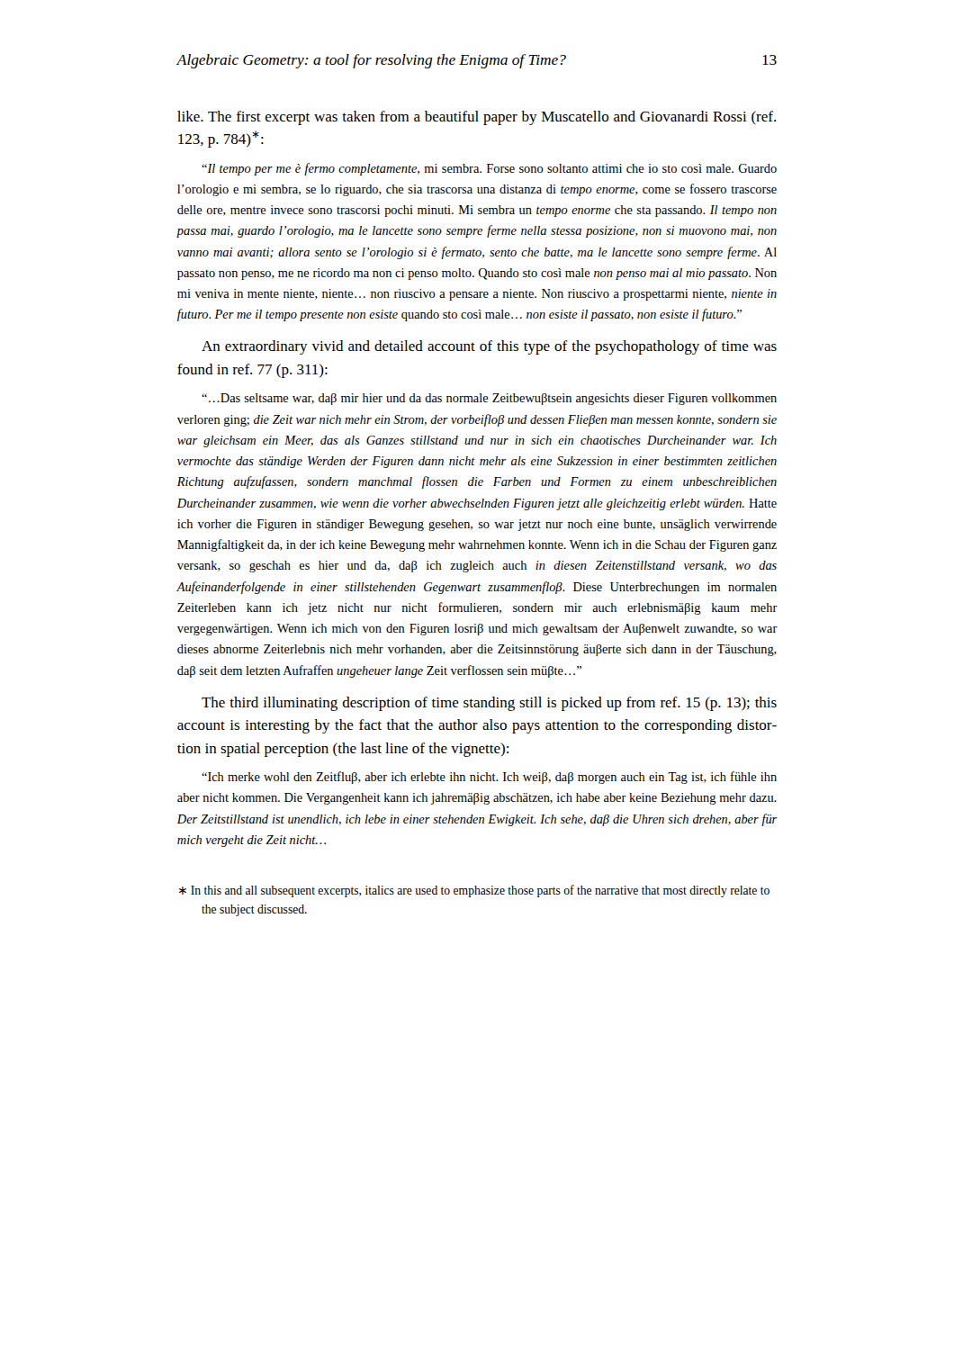Algebraic Geometry: a tool for resolving the Enigma of Time? 13
like. The first excerpt was taken from a beautiful paper by Muscatello and Giovanardi Rossi (ref. 123, p. 784)∗:
“Il tempo per me è fermo completamente, mi sembra. Forse sono soltanto attimi che io sto così male. Guardo l’orologio e mi sembra, se lo riguardo, che sia trascorsa una distanza di tempo enorme, come se fossero trascorse delle ore, mentre invece sono trascorsi pochi minuti. Mi sembra un tempo enorme che sta passando. Il tempo non passa mai, guardo l’orologio, ma le lancette sono sempre ferme nella stessa posizione, non si muovono mai, non vanno mai avanti; allora sento se l’orologio si è fermato, sento che batte, ma le lancette sono sempre ferme. Al passato non penso, me ne ricordo ma non ci penso molto. Quando sto così male non penso mai al mio passato. Non mi veniva in mente niente, niente… non riuscivo a pensare a niente. Non riuscivo a prospettarmi niente, niente in futuro. Per me il tempo presente non esiste quando sto così male… non esiste il passato, non esiste il futuro.”
An extraordinary vivid and detailed account of this type of the psychopathology of time was found in ref. 77 (p. 311):
“…Das seltsame war, daβ mir hier und da das normale Zeitbewuβtsein angesichts dieser Figuren vollkommen verloren ging; die Zeit war nich mehr ein Strom, der vorbeifloβ und dessen Flieβen man messen konnte, sondern sie war gleichsam ein Meer, das als Ganzes stillstand und nur in sich ein chaotisches Durcheinander war. Ich vermochte das ständige Werden der Figuren dann nicht mehr als eine Sukzession in einer bestimmten zeitlichen Richtung aufzufassen, sondern manchmal flossen die Farben und Formen zu einem unbeschreiblichen Durcheinander zusammen, wie wenn die vorher abwechselnden Figuren jetzt alle gleichzeitig erlebt würden. Hatte ich vorher die Figuren in ständiger Bewegung gesehen, so war jetzt nur noch eine bunte, unsäglich verwirrende Mannigfaltigkeit da, in der ich keine Bewegung mehr wahrnehmen konnte. Wenn ich in die Schau der Figuren ganz versank, so geschah es hier und da, daβ ich zugleich auch in diesen Zeitenstillstand versank, wo das Aufeinanderfolgende in einer stillstehenden Gegenwart zusammenfloβ. Diese Unterbrechungen im normalen Zeiterleben kann ich jetz nicht nur nicht formulieren, sondern mir auch erlebnismäβig kaum mehr vergegenwärtigen. Wenn ich mich von den Figuren losriβ und mich gewaltsam der Auβenwelt zuwandte, so war dieses abnorme Zeiterlebnis nich mehr vorhanden, aber die Zeitsinnstörung äuβerte sich dann in der Täuschung, daβ seit dem letzten Aufraffen ungeheuer lange Zeit verflossen sein müβte…”
The third illuminating description of time standing still is picked up from ref. 15 (p. 13); this account is interesting by the fact that the author also pays attention to the corresponding distortion in spatial perception (the last line of the vignette):
“Ich merke wohl den Zeitfluβ, aber ich erlebte ihn nicht. Ich weiβ, daβ morgen auch ein Tag ist, ich fühle ihn aber nicht kommen. Die Vergangenheit kann ich jahremäβig abschätzen, ich habe aber keine Beziehung mehr dazu. Der Zeitstillstand ist unendlich, ich lebe in einer stehenden Ewigkeit. Ich sehe, daβ die Uhren sich drehen, aber für mich vergeht die Zeit nicht…
∗ In this and all subsequent excerpts, italics are used to emphasize those parts of the narrative that most directly relate to the subject discussed.